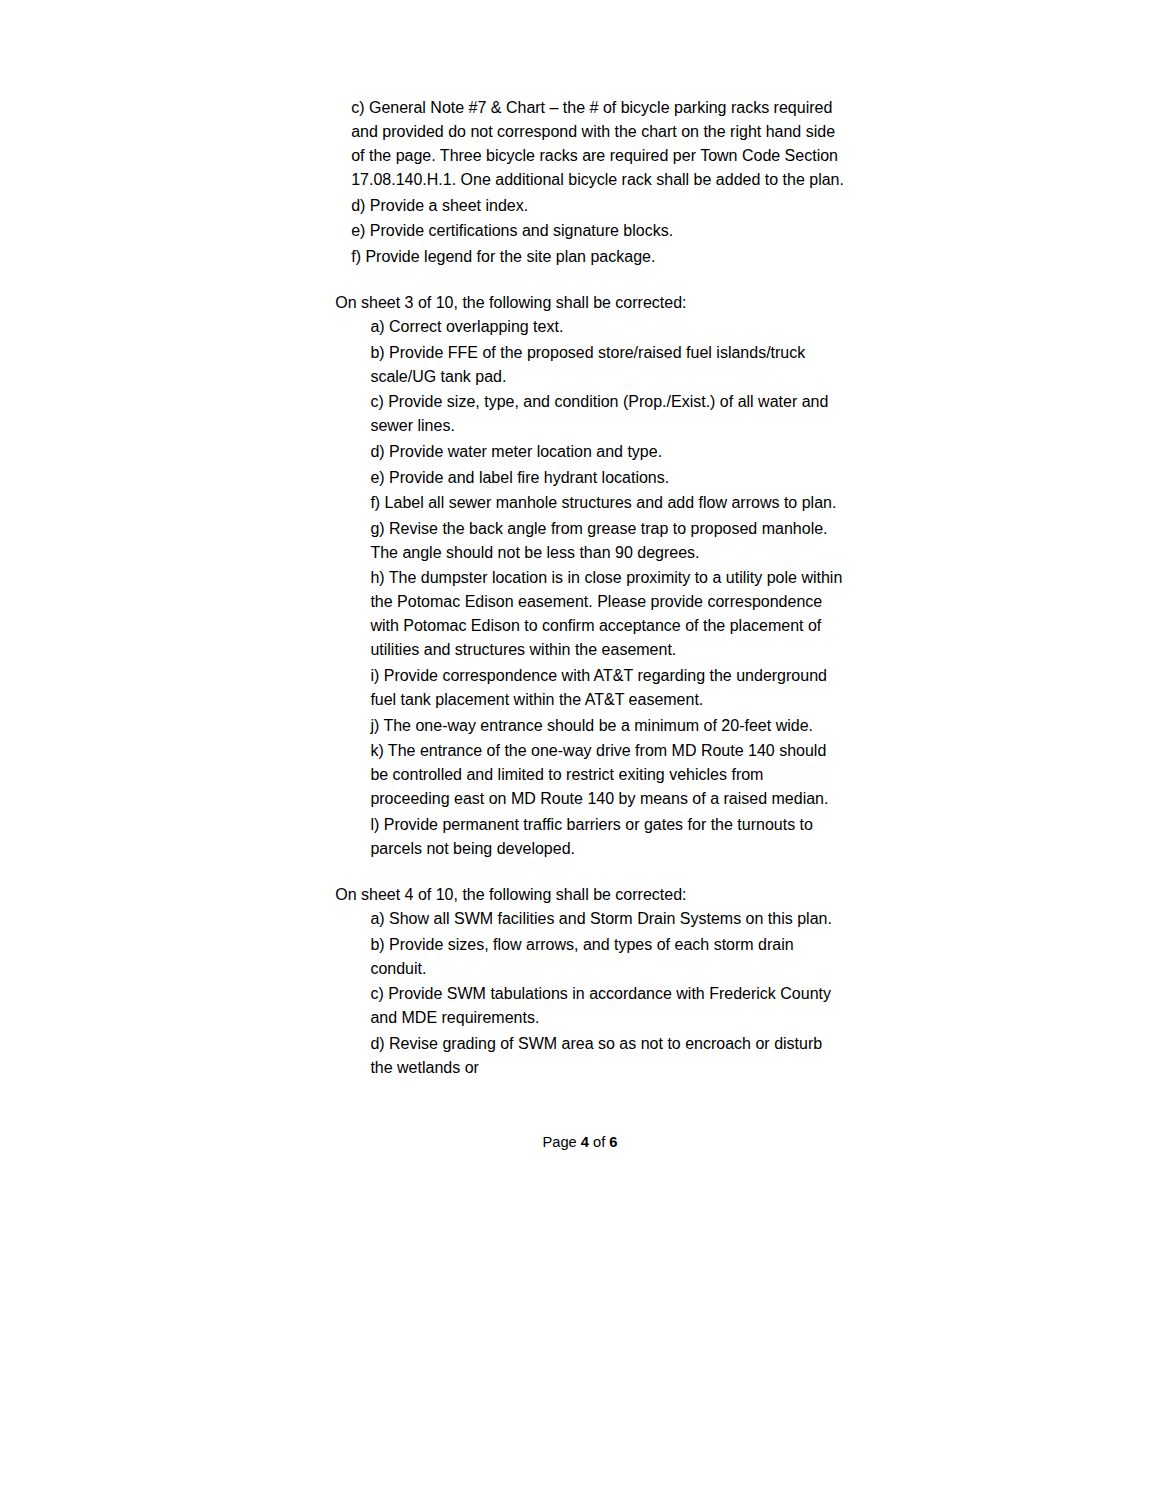c) General Note #7 & Chart – the # of bicycle parking racks required and provided do not correspond with the chart on the right hand side of the page. Three bicycle racks are required per Town Code Section 17.08.140.H.1. One additional bicycle rack shall be added to the plan.
d) Provide a sheet index.
e) Provide certifications and signature blocks.
f) Provide legend for the site plan package.
On sheet 3 of 10, the following shall be corrected:
a) Correct overlapping text.
b) Provide FFE of the proposed store/raised fuel islands/truck scale/UG tank pad.
c) Provide size, type, and condition (Prop./Exist.) of all water and sewer lines.
d) Provide water meter location and type.
e) Provide and label fire hydrant locations.
f) Label all sewer manhole structures and add flow arrows to plan.
g) Revise the back angle from grease trap to proposed manhole. The angle should not be less than 90 degrees.
h) The dumpster location is in close proximity to a utility pole within the Potomac Edison easement. Please provide correspondence with Potomac Edison to confirm acceptance of the placement of utilities and structures within the easement.
i) Provide correspondence with AT&T regarding the underground fuel tank placement within the AT&T easement.
j) The one-way entrance should be a minimum of 20-feet wide.
k) The entrance of the one-way drive from MD Route 140 should be controlled and limited to restrict exiting vehicles from proceeding east on MD Route 140 by means of a raised median.
l) Provide permanent traffic barriers or gates for the turnouts to parcels not being developed.
On sheet 4 of 10, the following shall be corrected:
a) Show all SWM facilities and Storm Drain Systems on this plan.
b) Provide sizes, flow arrows, and types of each storm drain conduit.
c) Provide SWM tabulations in accordance with Frederick County and MDE requirements.
d) Revise grading of SWM area so as not to encroach or disturb the wetlands or
Page 4 of 6